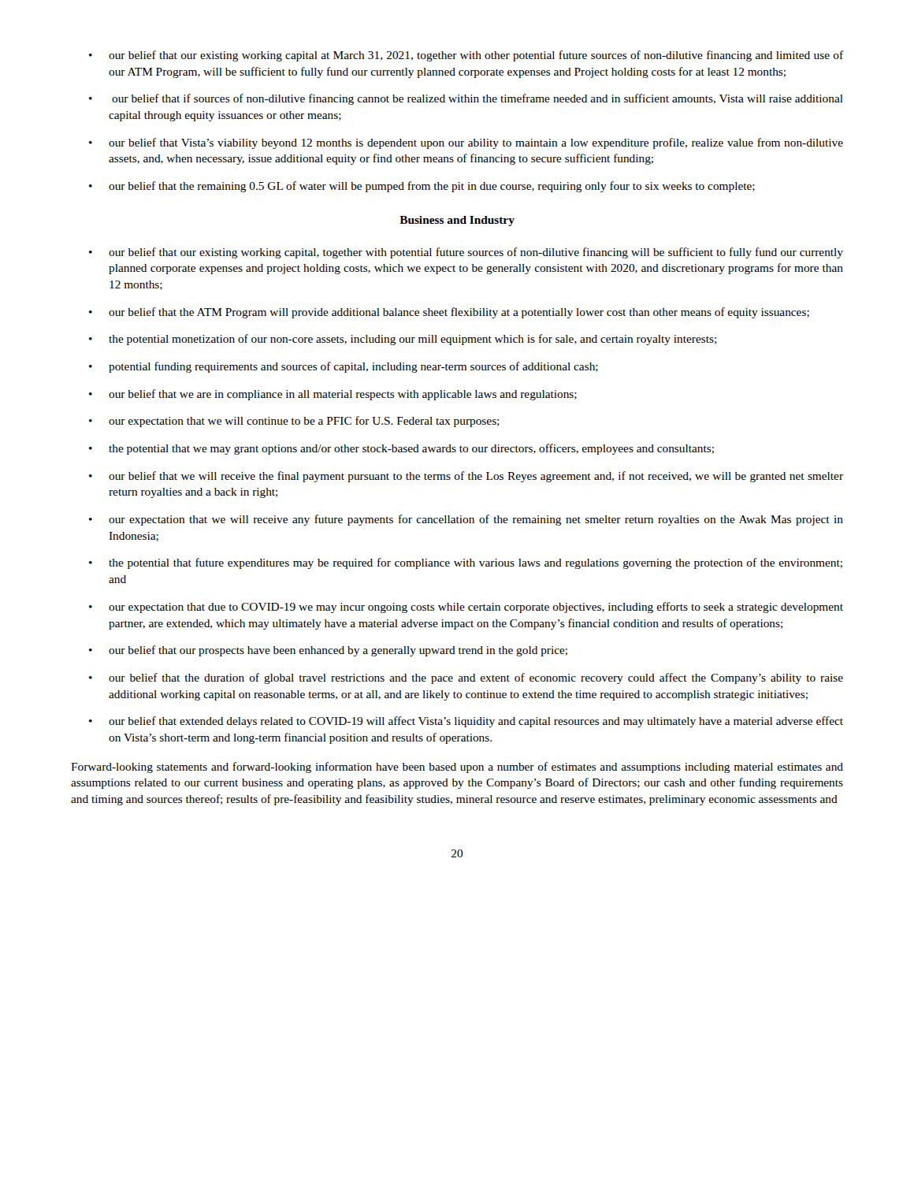our belief that our existing working capital at March 31, 2021, together with other potential future sources of non-dilutive financing and limited use of our ATM Program, will be sufficient to fully fund our currently planned corporate expenses and Project holding costs for at least 12 months;
our belief that if sources of non-dilutive financing cannot be realized within the timeframe needed and in sufficient amounts, Vista will raise additional capital through equity issuances or other means;
our belief that Vista’s viability beyond 12 months is dependent upon our ability to maintain a low expenditure profile, realize value from non-dilutive assets, and, when necessary, issue additional equity or find other means of financing to secure sufficient funding;
our belief that the remaining 0.5 GL of water will be pumped from the pit in due course, requiring only four to six weeks to complete;
Business and Industry
our belief that our existing working capital, together with potential future sources of non-dilutive financing will be sufficient to fully fund our currently planned corporate expenses and project holding costs, which we expect to be generally consistent with 2020, and discretionary programs for more than 12 months;
our belief that the ATM Program will provide additional balance sheet flexibility at a potentially lower cost than other means of equity issuances;
the potential monetization of our non-core assets, including our mill equipment which is for sale, and certain royalty interests;
potential funding requirements and sources of capital, including near-term sources of additional cash;
our belief that we are in compliance in all material respects with applicable laws and regulations;
our expectation that we will continue to be a PFIC for U.S. Federal tax purposes;
the potential that we may grant options and/or other stock-based awards to our directors, officers, employees and consultants;
our belief that we will receive the final payment pursuant to the terms of the Los Reyes agreement and, if not received, we will be granted net smelter return royalties and a back in right;
our expectation that we will receive any future payments for cancellation of the remaining net smelter return royalties on the Awak Mas project in Indonesia;
the potential that future expenditures may be required for compliance with various laws and regulations governing the protection of the environment; and
our expectation that due to COVID-19 we may incur ongoing costs while certain corporate objectives, including efforts to seek a strategic development partner, are extended, which may ultimately have a material adverse impact on the Company’s financial condition and results of operations;
our belief that our prospects have been enhanced by a generally upward trend in the gold price;
our belief that the duration of global travel restrictions and the pace and extent of economic recovery could affect the Company’s ability to raise additional working capital on reasonable terms, or at all, and are likely to continue to extend the time required to accomplish strategic initiatives;
our belief that extended delays related to COVID-19 will affect Vista’s liquidity and capital resources and may ultimately have a material adverse effect on Vista’s short-term and long-term financial position and results of operations.
Forward-looking statements and forward-looking information have been based upon a number of estimates and assumptions including material estimates and assumptions related to our current business and operating plans, as approved by the Company’s Board of Directors; our cash and other funding requirements and timing and sources thereof; results of pre-feasibility and feasibility studies, mineral resource and reserve estimates, preliminary economic assessments and
20